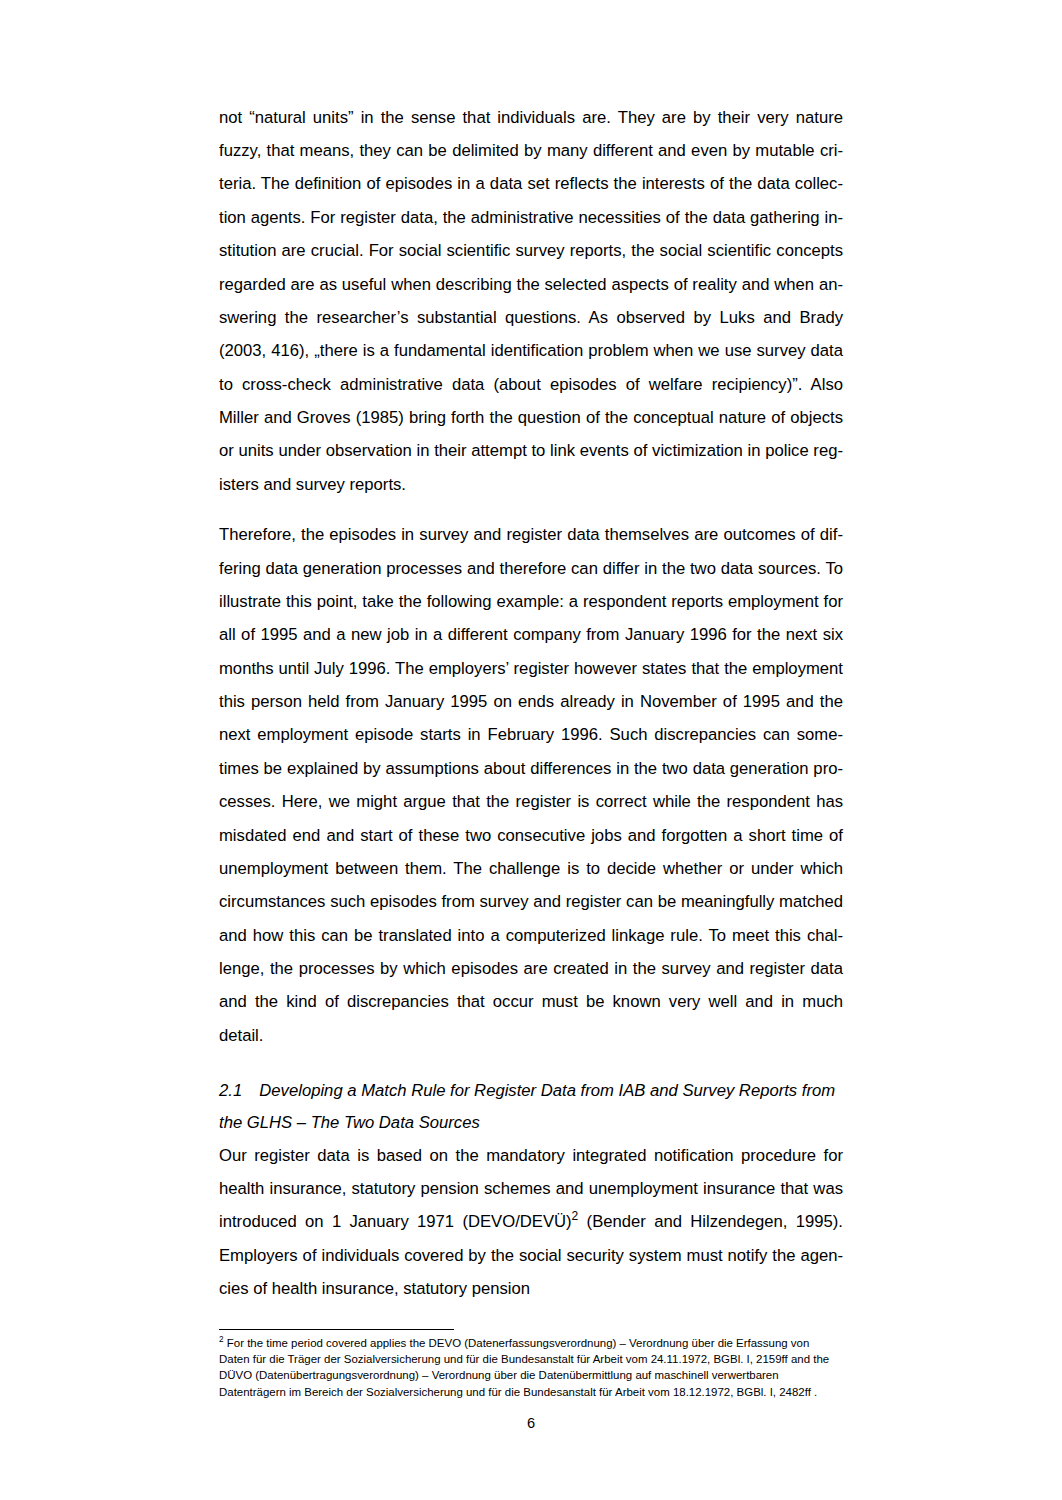not “natural units” in the sense that individuals are. They are by their very nature fuzzy, that means, they can be delimited by many different and even by mutable criteria. The definition of episodes in a data set reflects the interests of the data collection agents. For register data, the administrative necessities of the data gathering institution are crucial. For social scientific survey reports, the social scientific concepts regarded are as useful when describing the selected aspects of reality and when answering the researcher’s substantial questions. As observed by Luks and Brady (2003, 416), „there is a fundamental identification problem when we use survey data to cross-check administrative data (about episodes of welfare recipiency)”. Also Miller and Groves (1985) bring forth the question of the conceptual nature of objects or units under observation in their attempt to link events of victimization in police registers and survey reports.
Therefore, the episodes in survey and register data themselves are outcomes of differing data generation processes and therefore can differ in the two data sources. To illustrate this point, take the following example: a respondent reports employment for all of 1995 and a new job in a different company from January 1996 for the next six months until July 1996. The employers’ register however states that the employment this person held from January 1995 on ends already in November of 1995 and the next employment episode starts in February 1996. Such discrepancies can sometimes be explained by assumptions about differences in the two data generation processes. Here, we might argue that the register is correct while the respondent has misdated end and start of these two consecutive jobs and forgotten a short time of unemployment between them. The challenge is to decide whether or under which circumstances such episodes from survey and register can be meaningfully matched and how this can be translated into a computerized linkage rule. To meet this challenge, the processes by which episodes are created in the survey and register data and the kind of discrepancies that occur must be known very well and in much detail.
2.1 Developing a Match Rule for Register Data from IAB and Survey Reports from the GLHS – The Two Data Sources
Our register data is based on the mandatory integrated notification procedure for health insurance, statutory pension schemes and unemployment insurance that was introduced on 1 January 1971 (DEVO/DEVÜ)2 (Bender and Hilzendegen, 1995). Employers of individuals covered by the social security system must notify the agencies of health insurance, statutory pension
2 For the time period covered applies the DEVO (Datenerfassungsverordnung) – Verordnung über die Erfassung von Daten für die Träger der Sozialversicherung und für die Bundesanstalt für Arbeit vom 24.11.1972, BGBl. I, 2159ff and the DÜVO (Datenübertragungsverordnung) – Verordnung über die Datenübermittlung auf maschinell verwertbaren Datenträgern im Bereich der Sozialversicherung und für die Bundesanstalt für Arbeit vom 18.12.1972, BGBl. I, 2482ff .
6